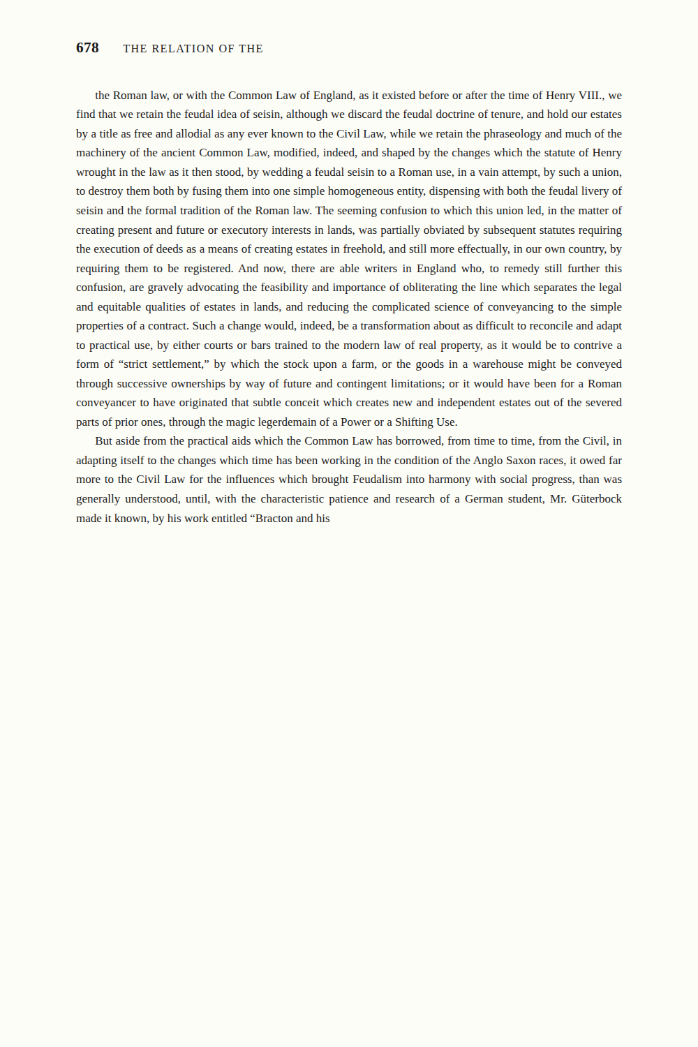678 The Relation of the
the Roman law, or with the Common Law of England, as it existed before or after the time of Henry VIII., we find that we retain the feudal idea of seisin, although we discard the feudal doctrine of tenure, and hold our estates by a title as free and allodial as any ever known to the Civil Law, while we retain the phraseology and much of the machinery of the ancient Common Law, modified, indeed, and shaped by the changes which the statute of Henry wrought in the law as it then stood, by wedding a feudal seisin to a Roman use, in a vain attempt, by such a union, to destroy them both by fusing them into one simple homogeneous entity, dispensing with both the feudal livery of seisin and the formal tradition of the Roman law. The seeming confusion to which this union led, in the matter of creating present and future or executory interests in lands, was partially obviated by subsequent statutes requiring the execution of deeds as a means of creating estates in freehold, and still more effectually, in our own country, by requiring them to be registered. And now, there are able writers in England who, to remedy still further this confusion, are gravely advocating the feasibility and importance of obliterating the line which separates the legal and equitable qualities of estates in lands, and reducing the complicated science of conveyancing to the simple properties of a contract. Such a change would, indeed, be a transformation about as difficult to reconcile and adapt to practical use, by either courts or bars trained to the modern law of real property, as it would be to contrive a form of “strict settlement,” by which the stock upon a farm, or the goods in a warehouse might be conveyed through successive ownerships by way of future and contingent limitations; or it would have been for a Roman conveyancer to have originated that subtle conceit which creates new and independent estates out of the severed parts of prior ones, through the magic legerdemain of a Power or a Shifting Use.
But aside from the practical aids which the Common Law has borrowed, from time to time, from the Civil, in adapting itself to the changes which time has been working in the condition of the Anglo Saxon races, it owed far more to the Civil Law for the influences which brought Feudalism into harmony with social progress, than was generally understood, until, with the characteristic patience and research of a German student, Mr. Güterbock made it known, by his work entitled “Bracton and his